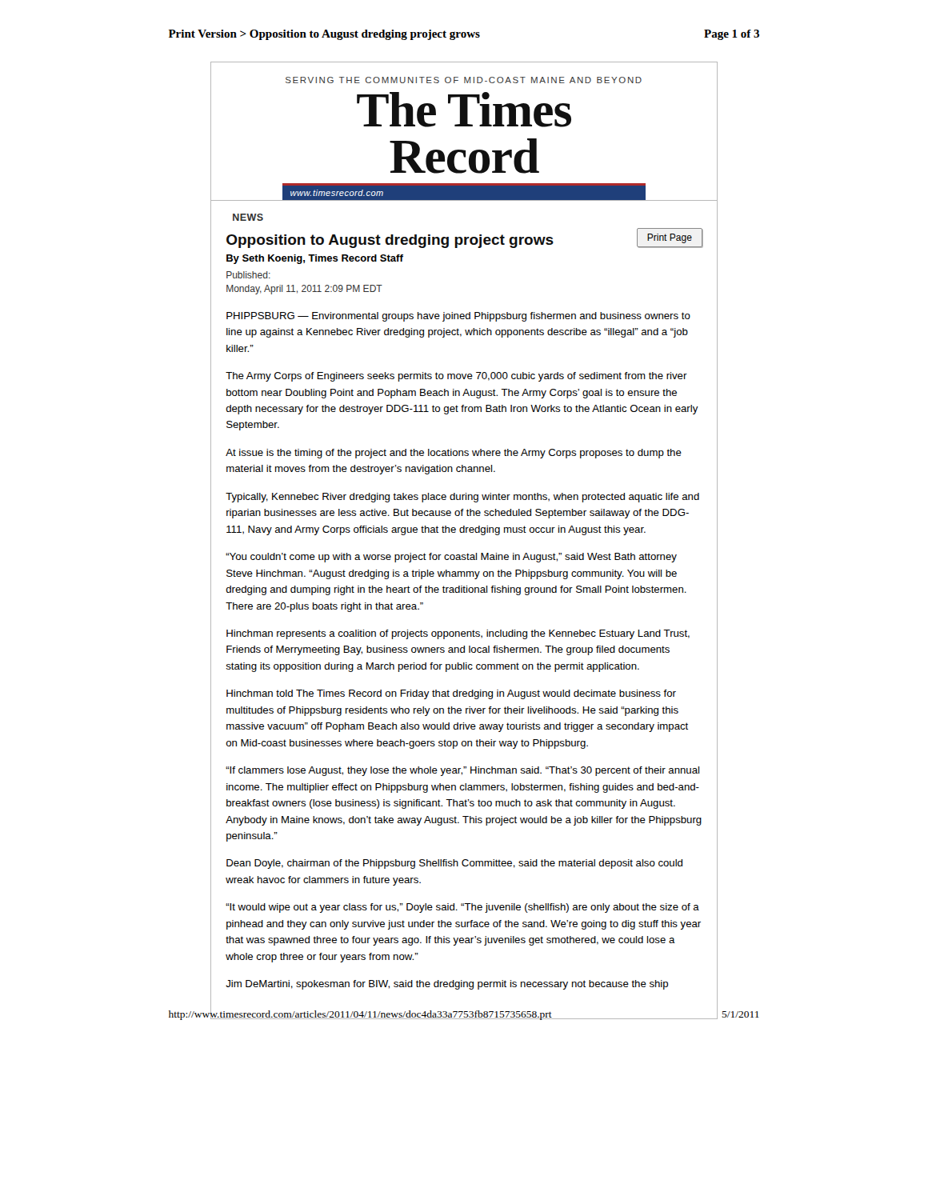Print Version > Opposition to August dredging project grows Page 1 of 3
SERVING THE COMMUNITES OF MID-COAST MAINE AND BEYOND
The Times Record
www.timesrecord.com
Print Page
NEWS
Opposition to August dredging project grows
By Seth Koenig, Times Record Staff
Published:
Monday, April 11, 2011 2:09 PM EDT
PHIPPSBURG — Environmental groups have joined Phippsburg fishermen and business owners to line up against a Kennebec River dredging project, which opponents describe as “illegal” and a “job killer.”
The Army Corps of Engineers seeks permits to move 70,000 cubic yards of sediment from the river bottom near Doubling Point and Popham Beach in August. The Army Corps’ goal is to ensure the depth necessary for the destroyer DDG-111 to get from Bath Iron Works to the Atlantic Ocean in early September.
At issue is the timing of the project and the locations where the Army Corps proposes to dump the material it moves from the destroyer’s navigation channel.
Typically, Kennebec River dredging takes place during winter months, when protected aquatic life and riparian businesses are less active. But because of the scheduled September sailaway of the DDG-111, Navy and Army Corps officials argue that the dredging must occur in August this year.
“You couldn’t come up with a worse project for coastal Maine in August,” said West Bath attorney Steve Hinchman. “August dredging is a triple whammy on the Phippsburg community. You will be dredging and dumping right in the heart of the traditional fishing ground for Small Point lobstermen. There are 20-plus boats right in that area.”
Hinchman represents a coalition of projects opponents, including the Kennebec Estuary Land Trust, Friends of Merrymeeting Bay, business owners and local fishermen. The group filed documents stating its opposition during a March period for public comment on the permit application.
Hinchman told The Times Record on Friday that dredging in August would decimate business for multitudes of Phippsburg residents who rely on the river for their livelihoods. He said “parking this massive vacuum” off Popham Beach also would drive away tourists and trigger a secondary impact on Mid-coast businesses where beach-goers stop on their way to Phippsburg.
“If clammers lose August, they lose the whole year,” Hinchman said. “That’s 30 percent of their annual income. The multiplier effect on Phippsburg when clammers, lobstermen, fishing guides and bed-and-breakfast owners (lose business) is significant. That’s too much to ask that community in August. Anybody in Maine knows, don’t take away August. This project would be a job killer for the Phippsburg peninsula.”
Dean Doyle, chairman of the Phippsburg Shellfish Committee, said the material deposit also could wreak havoc for clammers in future years.
“It would wipe out a year class for us,” Doyle said. “The juvenile (shellfish) are only about the size of a pinhead and they can only survive just under the surface of the sand. We’re going to dig stuff this year that was spawned three to four years ago. If this year’s juveniles get smothered, we could lose a whole crop three or four years from now.”
Jim DeMartini, spokesman for BIW, said the dredging permit is necessary not because the ship
http://www.timesrecord.com/articles/2011/04/11/news/doc4da33a7753fb8715735658.prt 5/1/2011